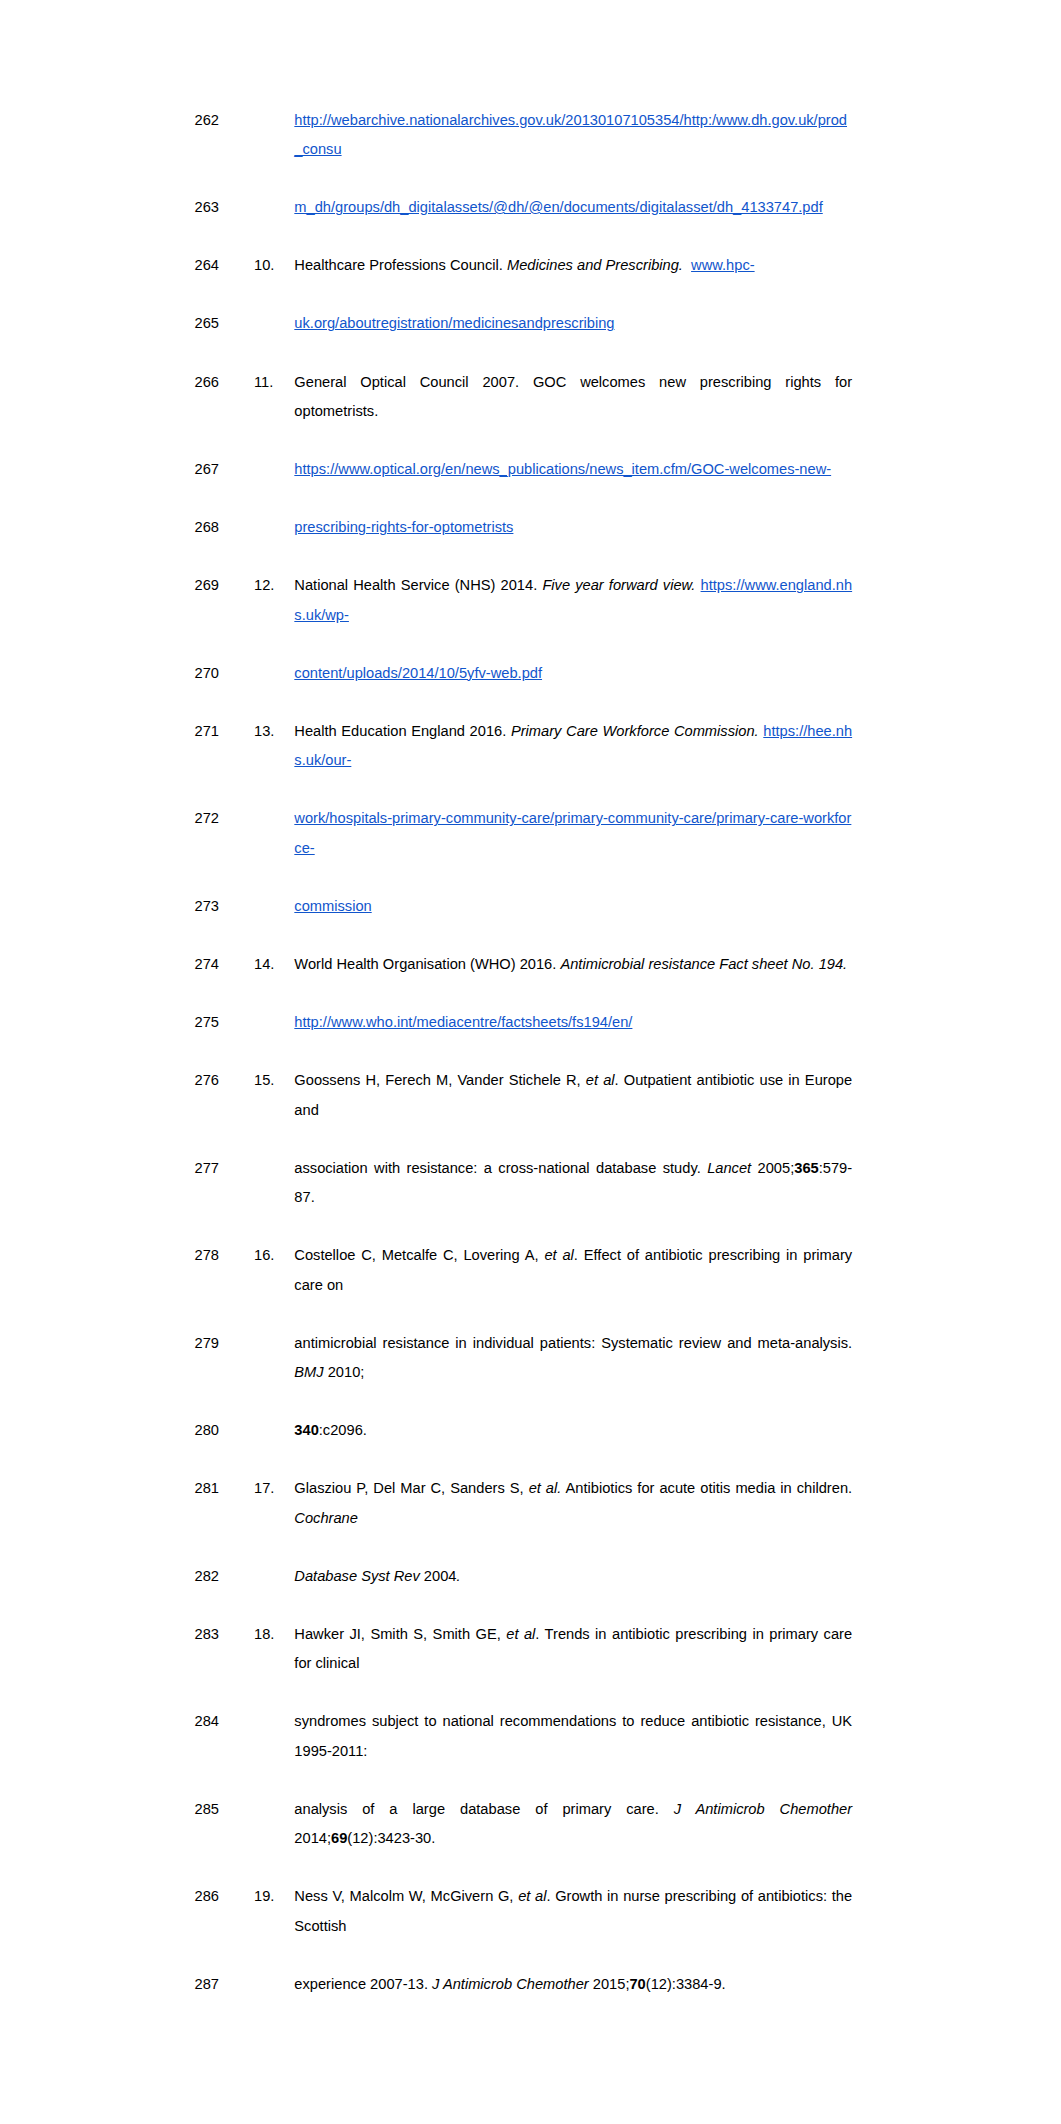262
http://webarchive.nationalarchives.gov.uk/20130107105354/http:/www.dh.gov.uk/prod_consu
263
m_dh/groups/dh_digitalassets/@dh/@en/documents/digitalasset/dh_4133747.pdf
264
10.
Healthcare Professions Council. Medicines and Prescribing. www.hpc-
265
uk.org/aboutregistration/medicinesandprescribing
266
11.
General Optical Council 2007. GOC welcomes new prescribing rights for optometrists.
267
https://www.optical.org/en/news_publications/news_item.cfm/GOC-welcomes-new-
268
prescribing-rights-for-optometrists
269
12.
National Health Service (NHS) 2014. Five year forward view. https://www.england.nhs.uk/wp-
270
content/uploads/2014/10/5yfv-web.pdf
271
13.
Health Education England 2016. Primary Care Workforce Commission. https://hee.nhs.uk/our-
272
work/hospitals-primary-community-care/primary-community-care/primary-care-workforce-
273
commission
274
14.
World Health Organisation (WHO) 2016. Antimicrobial resistance Fact sheet No. 194.
275
http://www.who.int/mediacentre/factsheets/fs194/en/
276
15.
Goossens H, Ferech M, Vander Stichele R, et al. Outpatient antibiotic use in Europe and
277
association with resistance: a cross-national database study. Lancet 2005;365:579-87.
278
16.
Costelloe C, Metcalfe C, Lovering A, et al. Effect of antibiotic prescribing in primary care on
279
antimicrobial resistance in individual patients: Systematic review and meta-analysis. BMJ 2010;
280
340:c2096.
281
17.
Glasziou P, Del Mar C, Sanders S, et al. Antibiotics for acute otitis media in children. Cochrane
282
Database Syst Rev 2004.
283
18.
Hawker JI, Smith S, Smith GE, et al. Trends in antibiotic prescribing in primary care for clinical
284
syndromes subject to national recommendations to reduce antibiotic resistance, UK 1995-2011:
285
analysis of a large database of primary care. J Antimicrob Chemother 2014;69(12):3423-30.
286
19.
Ness V, Malcolm W, McGivern G, et al. Growth in nurse prescribing of antibiotics: the Scottish
287
experience 2007-13. J Antimicrob Chemother 2015;70(12):3384-9.